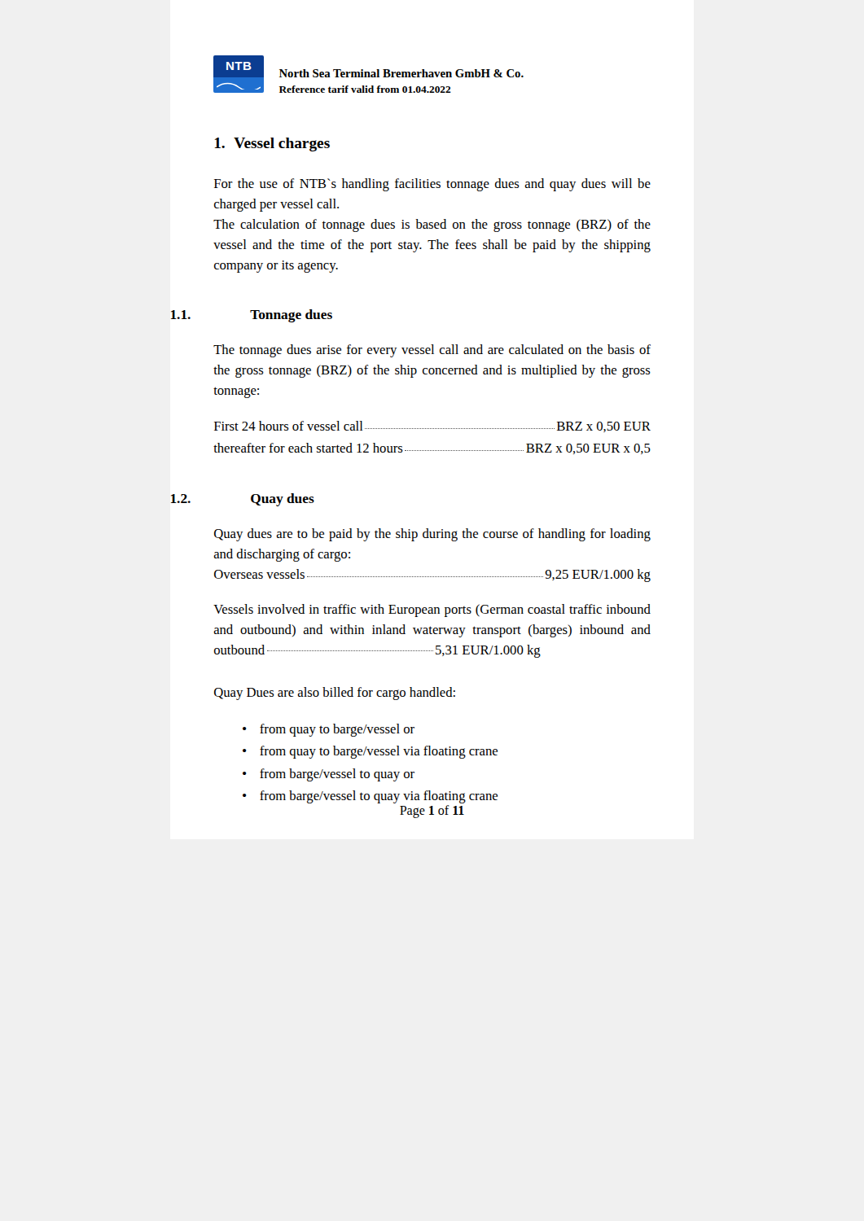NTB
North Sea Terminal Bremerhaven GmbH & Co.
Reference tarif valid from 01.04.2022
1. Vessel charges
For the use of NTB`s handling facilities tonnage dues and quay dues will be charged per vessel call.
The calculation of tonnage dues is based on the gross tonnage (BRZ) of the vessel and the time of the port stay. The fees shall be paid by the shipping company or its agency.
1.1. Tonnage dues
The tonnage dues arise for every vessel call and are calculated on the basis of the gross tonnage (BRZ) of the ship concerned and is multiplied by the gross tonnage:
First 24 hours of vessel call BRZ x 0,50 EUR
thereafter for each started 12 hours BRZ x 0,50 EUR x 0,5
1.2. Quay dues
Quay dues are to be paid by the ship during the course of handling for loading and discharging of cargo:
Overseas vessels 9,25 EUR/1.000 kg
Vessels involved in traffic with European ports (German coastal traffic inbound and outbound) and within inland waterway transport (barges) inbound and outbound 5,31 EUR/1.000 kg
Quay Dues are also billed for cargo handled:
from quay to barge/vessel or
from quay to barge/vessel via floating crane
from barge/vessel to quay or
from barge/vessel to quay via floating crane
Page 1 of 11